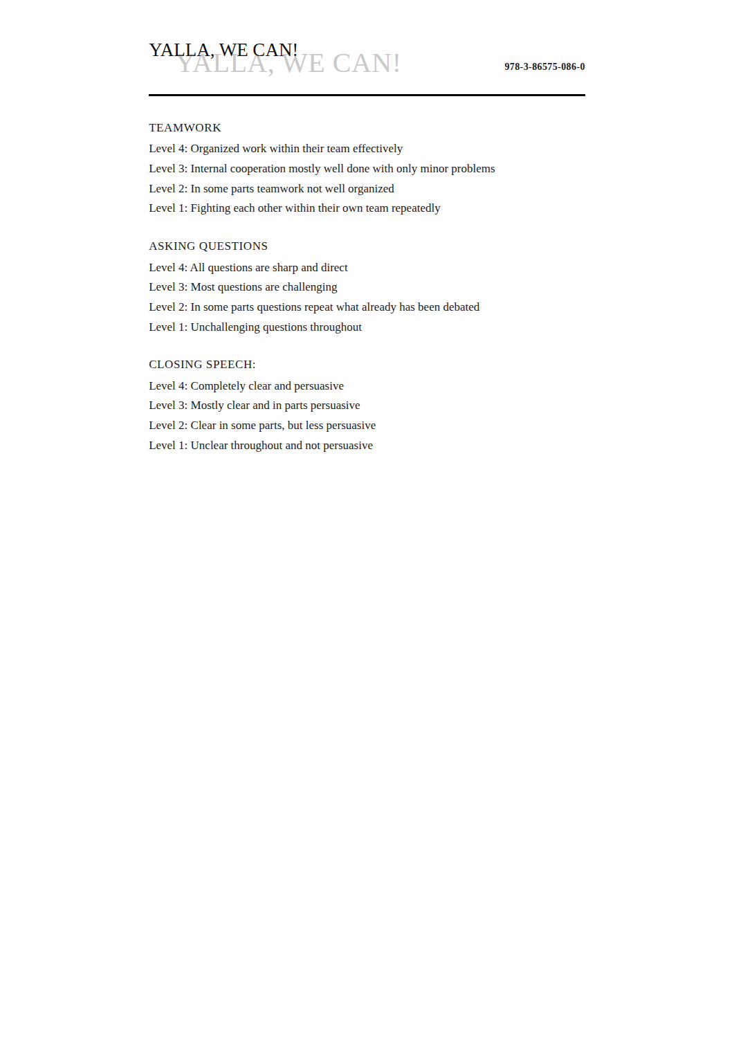YALLA, WE CAN!
YALLA, WE CAN!
978-3-86575-086-0
Teamwork
Level 4: Organized work within their team effectively
Level 3: Internal cooperation mostly well done with only minor problems
Level 2: In some parts teamwork not well organized
Level 1: Fighting each other within their own team repeatedly
Asking Questions
Level 4: All questions are sharp and direct
Level 3: Most questions are challenging
Level 2: In some parts questions repeat what already has been debated
Level 1: Unchallenging questions throughout
Closing Speech:
Level 4: Completely clear and persuasive
Level 3: Mostly clear and in parts persuasive
Level 2: Clear in some parts, but less persuasive
Level 1: Unclear throughout and not persuasive